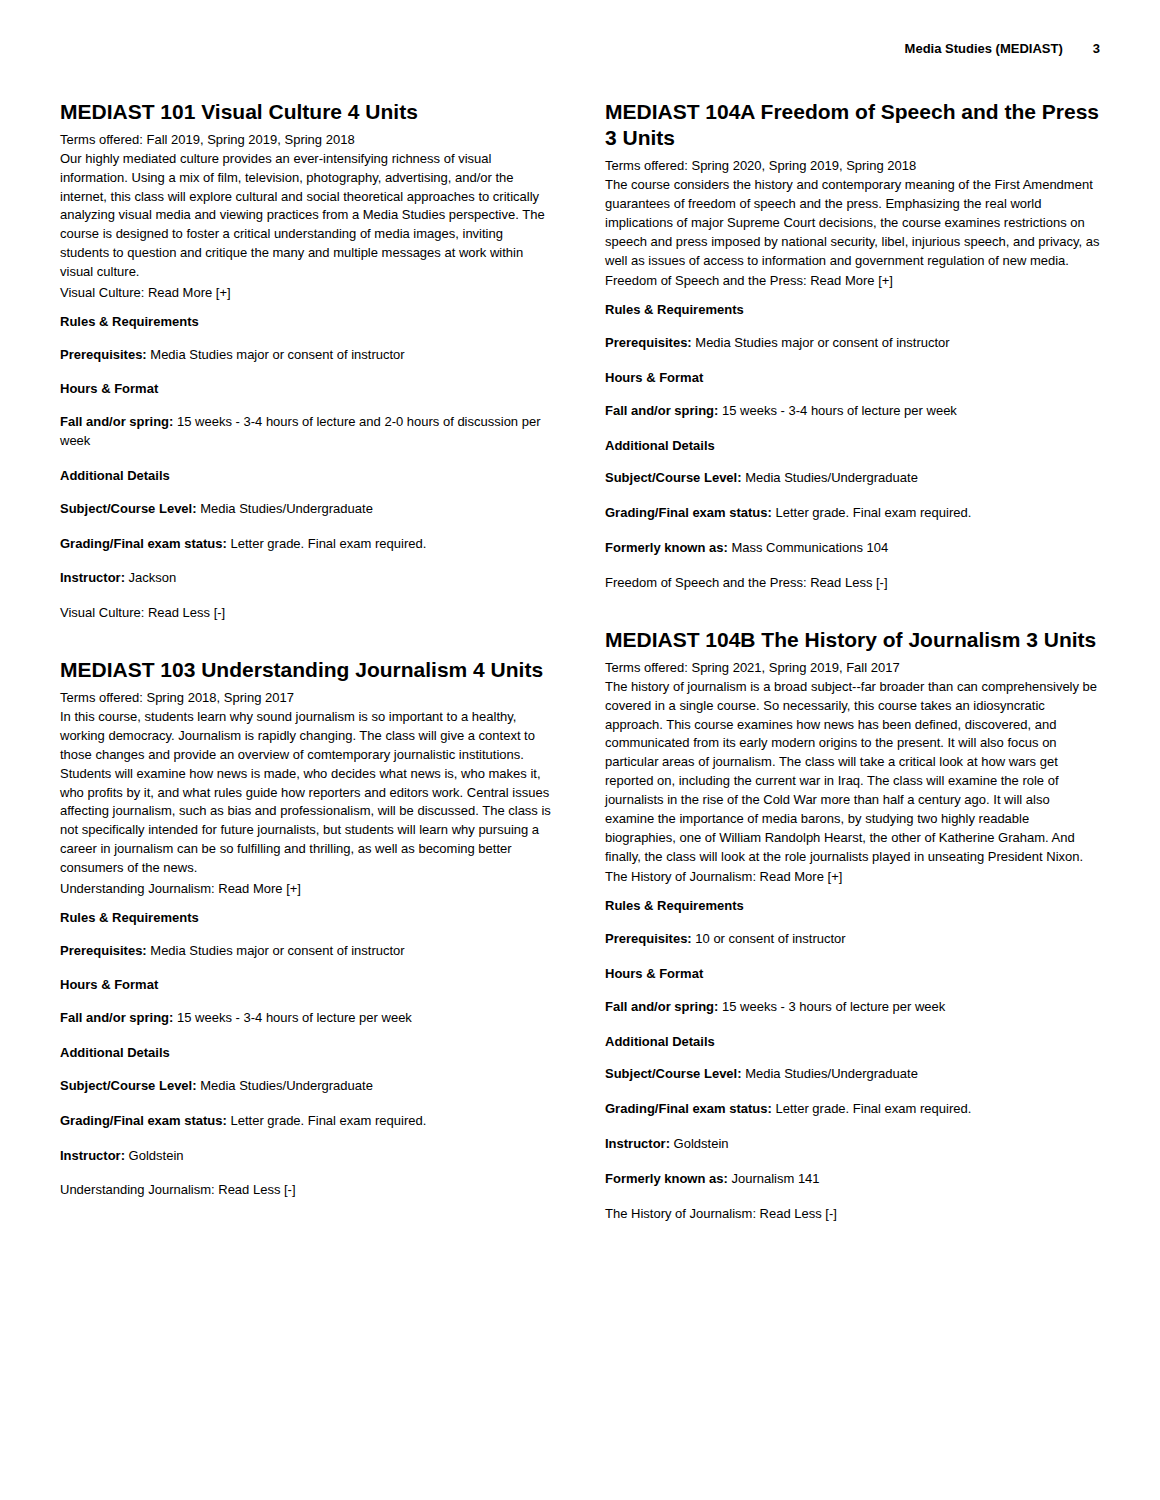Media Studies (MEDIAST)3
MEDIAST 101 Visual Culture 4 Units
Terms offered: Fall 2019, Spring 2019, Spring 2018
Our highly mediated culture provides an ever-intensifying richness of visual information. Using a mix of film, television, photography, advertising, and/or the internet, this class will explore cultural and social theoretical approaches to critically analyzing visual media and viewing practices from a Media Studies perspective. The course is designed to foster a critical understanding of media images, inviting students to question and critique the many and multiple messages at work within visual culture.
Visual Culture: Read More [+]
Rules & Requirements
Prerequisites: Media Studies major or consent of instructor
Hours & Format
Fall and/or spring: 15 weeks - 3-4 hours of lecture and 2-0 hours of discussion per week
Additional Details
Subject/Course Level: Media Studies/Undergraduate
Grading/Final exam status: Letter grade. Final exam required.
Instructor: Jackson
Visual Culture: Read Less [-]
MEDIAST 103 Understanding Journalism 4 Units
Terms offered: Spring 2018, Spring 2017
In this course, students learn why sound journalism is so important to a healthy, working democracy. Journalism is rapidly changing. The class will give a context to those changes and provide an overview of comtemporary journalistic institutions. Students will examine how news is made, who decides what news is, who makes it, who profits by it, and what rules guide how reporters and editors work. Central issues affecting journalism, such as bias and professionalism, will be discussed. The class is not specifically intended for future journalists, but students will learn why pursuing a career in journalism can be so fulfilling and thrilling, as well as becoming better consumers of the news.
Understanding Journalism: Read More [+]
Rules & Requirements
Prerequisites: Media Studies major or consent of instructor
Hours & Format
Fall and/or spring: 15 weeks - 3-4 hours of lecture per week
Additional Details
Subject/Course Level: Media Studies/Undergraduate
Grading/Final exam status: Letter grade. Final exam required.
Instructor: Goldstein
Understanding Journalism: Read Less [-]
MEDIAST 104A Freedom of Speech and the Press 3 Units
Terms offered: Spring 2020, Spring 2019, Spring 2018
The course considers the history and contemporary meaning of the First Amendment guarantees of freedom of speech and the press. Emphasizing the real world implications of major Supreme Court decisions, the course examines restrictions on speech and press imposed by national security, libel, injurious speech, and privacy, as well as issues of access to information and government regulation of new media.
Freedom of Speech and the Press: Read More [+]
Rules & Requirements
Prerequisites: Media Studies major or consent of instructor
Hours & Format
Fall and/or spring: 15 weeks - 3-4 hours of lecture per week
Additional Details
Subject/Course Level: Media Studies/Undergraduate
Grading/Final exam status: Letter grade. Final exam required.
Formerly known as: Mass Communications 104
Freedom of Speech and the Press: Read Less [-]
MEDIAST 104B The History of Journalism 3 Units
Terms offered: Spring 2021, Spring 2019, Fall 2017
The history of journalism is a broad subject--far broader than can comprehensively be covered in a single course. So necessarily, this course takes an idiosyncratic approach. This course examines how news has been defined, discovered, and communicated from its early modern origins to the present. It will also focus on particular areas of journalism. The class will take a critical look at how wars get reported on, including the current war in Iraq. The class will examine the role of journalists in the rise of the Cold War more than half a century ago. It will also examine the importance of media barons, by studying two highly readable biographies, one of William Randolph Hearst, the other of Katherine Graham. And finally, the class will look at the role journalists played in unseating President Nixon.
The History of Journalism: Read More [+]
Rules & Requirements
Prerequisites: 10 or consent of instructor
Hours & Format
Fall and/or spring: 15 weeks - 3 hours of lecture per week
Additional Details
Subject/Course Level: Media Studies/Undergraduate
Grading/Final exam status: Letter grade. Final exam required.
Instructor: Goldstein
Formerly known as: Journalism 141
The History of Journalism: Read Less [-]